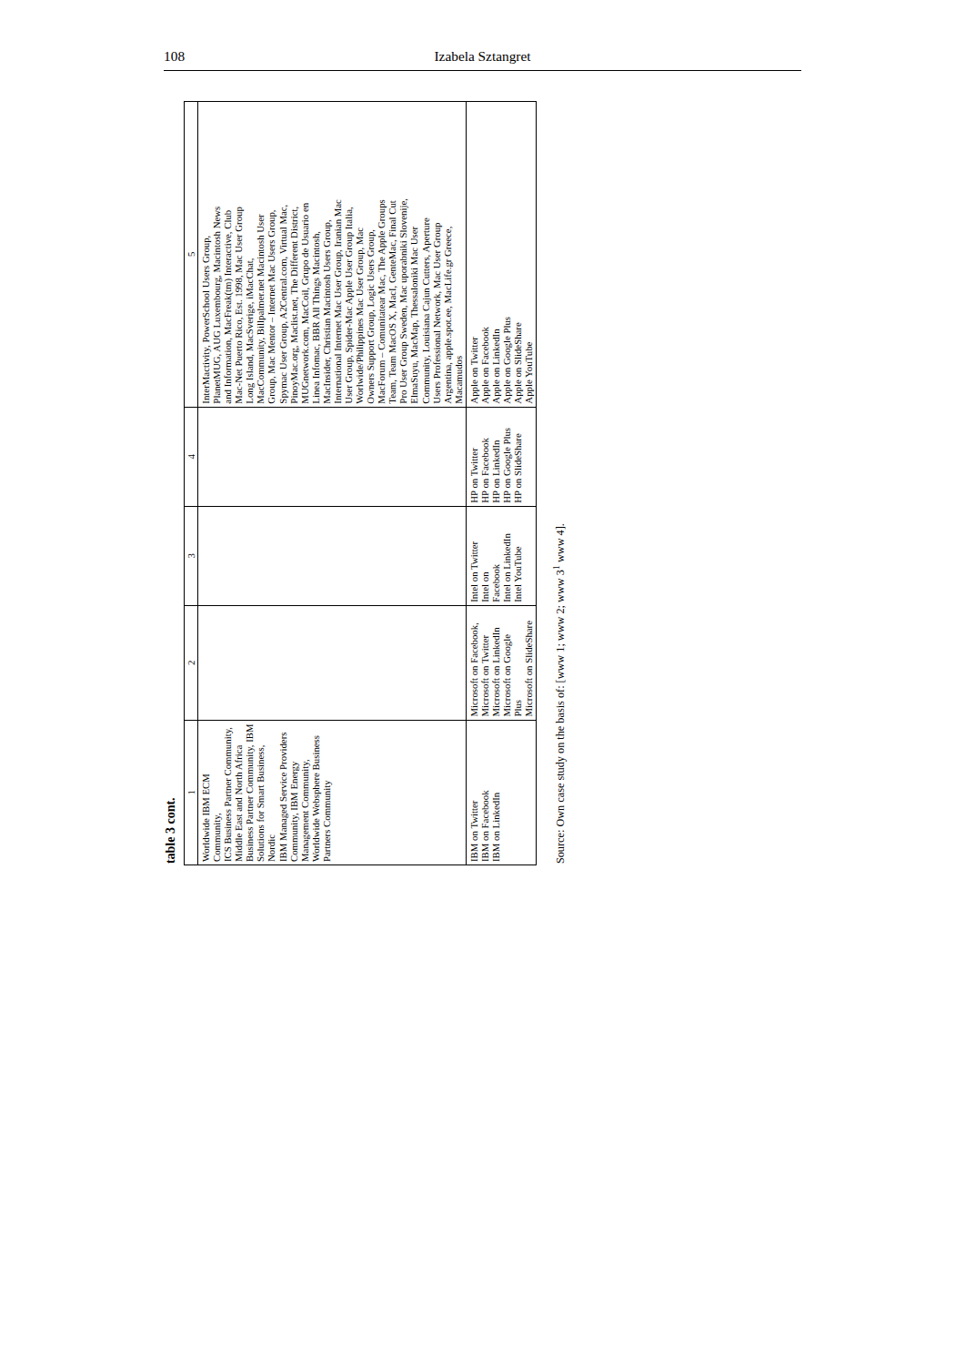108
Izabela Sztangret
table 3 cont.
| 1 | 2 | 3 | 4 | 5 |
| --- | --- | --- | --- | --- |
| Worldwide IBM ECM Community, ICS Business Partner Community, Middle East and North Africa Business Partner Community, IBM Solutions for Smart Business, Nordic IBM Managed Service Providers Community, IBM Energy Management Community, Worldwide Websphere Business Partners Community | | | | InterMactivity, PowerSchool Users Group, PlanetMUG, AUG Luxembourg, Macintosh News and Information, MacFreak(tm) Interactive, Club Mac-Net Puerto Rico, Est. 1998, Mac User Group Long Island, MacSverige, iMacChat, MacCommunity, Billpalmer.net Macintosh User Group, Mac Mentor – Internet Mac Users Group, Spymac User Group, A2Central.com, Virtual Mac, PinoyMac.org, Maclist.net, The Different District, MUGnetwork.com, MacCoil, Grupo de Usuario en Linea Infomac, BBR All Things Macintosh, MacInsider, Christian Macintosh Users Group, International Internet Mac User Group, Iranian Mac User Group, Spider-Mac Apple User Group Italia, Worlwide/Philippines Mac User Group, Mac Owners Support Group, Logic Users Group, MacForum – Comunitatear Mac, The Apple Groups Team, Team MacOS X, MacI, GenteMac, Final Cut Pro User Group Sweden, Mac uporabniki Slovenije, ElmaSuyu, MacMap, Thessaloniki Mac User Community, Louisiana Cajun Cutters, Aperture Users Professional Network, Mac User Group Argentina, apple.spot.ee, MacLife.gr Greece, Macamudos |
| IBM on Twitter IBM on Facebook IBM on LinkedIn | Microsoft on Facebook, Microsoft on Twitter Microsoft on LinkedIn Microsoft on Google Plus Microsoft on SlideShare | Intel on Twitter Intel on Facebook Intel on LinkedIn Intel YouTube | HP on Twitter HP on Facebook HP on LinkedIn HP on Google Plus HP on SlideShare | Apple on Twitter Apple on Facebook Apple on LinkedIn Apple on Google Plus Apple on SlideShare Apple YouTube |
Source: Own case study on the basis of: [www 1; www 2; www 31 www 4].